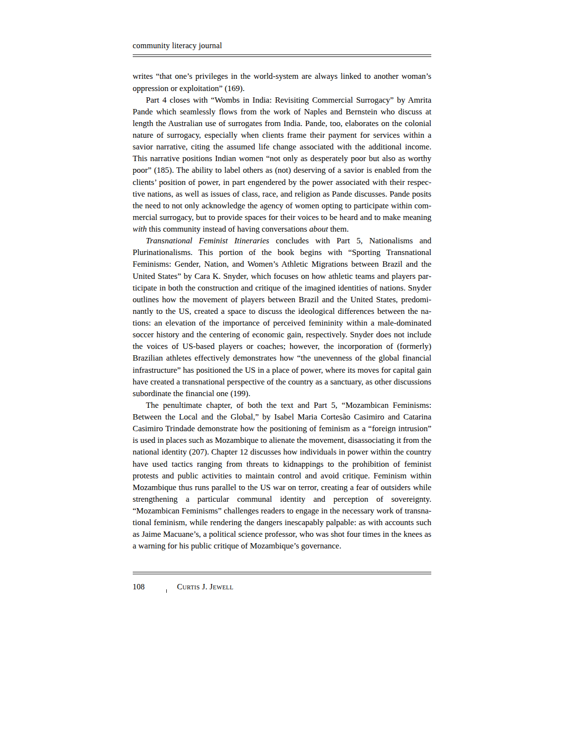community literacy journal
writes “that one’s privileges in the world-system are always linked to another woman’s oppression or exploitation” (169).
Part 4 closes with “Wombs in India: Revisiting Commercial Surrogacy” by Amrita Pande which seamlessly flows from the work of Naples and Bernstein who discuss at length the Australian use of surrogates from India. Pande, too, elaborates on the colonial nature of surrogacy, especially when clients frame their payment for services within a savior narrative, citing the assumed life change associated with the additional income. This narrative positions Indian women “not only as desperately poor but also as worthy poor” (185). The ability to label others as (not) deserving of a savior is enabled from the clients’ position of power, in part engendered by the power associated with their respective nations, as well as issues of class, race, and religion as Pande discusses. Pande posits the need to not only acknowledge the agency of women opting to participate within commercial surrogacy, but to provide spaces for their voices to be heard and to make meaning with this community instead of having conversations about them.
Transnational Feminist Itineraries concludes with Part 5, Nationalisms and Plurinationalisms. This portion of the book begins with “Sporting Transnational Feminisms: Gender, Nation, and Women’s Athletic Migrations between Brazil and the United States” by Cara K. Snyder, which focuses on how athletic teams and players participate in both the construction and critique of the imagined identities of nations. Snyder outlines how the movement of players between Brazil and the United States, predominantly to the US, created a space to discuss the ideological differences between the nations: an elevation of the importance of perceived femininity within a male-dominated soccer history and the centering of economic gain, respectively. Snyder does not include the voices of US-based players or coaches; however, the incorporation of (formerly) Brazilian athletes effectively demonstrates how “the unevenness of the global financial infrastructure” has positioned the US in a place of power, where its moves for capital gain have created a transnational perspective of the country as a sanctuary, as other discussions subordinate the financial one (199).
The penultimate chapter, of both the text and Part 5, “Mozambican Feminisms: Between the Local and the Global,” by Isabel Maria Cortesão Casimiro and Catarina Casimiro Trindade demonstrate how the positioning of feminism as a “foreign intrusion” is used in places such as Mozambique to alienate the movement, disassociating it from the national identity (207). Chapter 12 discusses how individuals in power within the country have used tactics ranging from threats to kidnappings to the prohibition of feminist protests and public activities to maintain control and avoid critique. Feminism within Mozambique thus runs parallel to the US war on terror, creating a fear of outsiders while strengthening a particular communal identity and perception of sovereignty. “Mozambican Feminisms” challenges readers to engage in the necessary work of transnational feminism, while rendering the dangers inescapably palpable: as with accounts such as Jaime Macuane’s, a political science professor, who was shot four times in the knees as a warning for his public critique of Mozambique’s governance.
108 Curtis J. Jewell